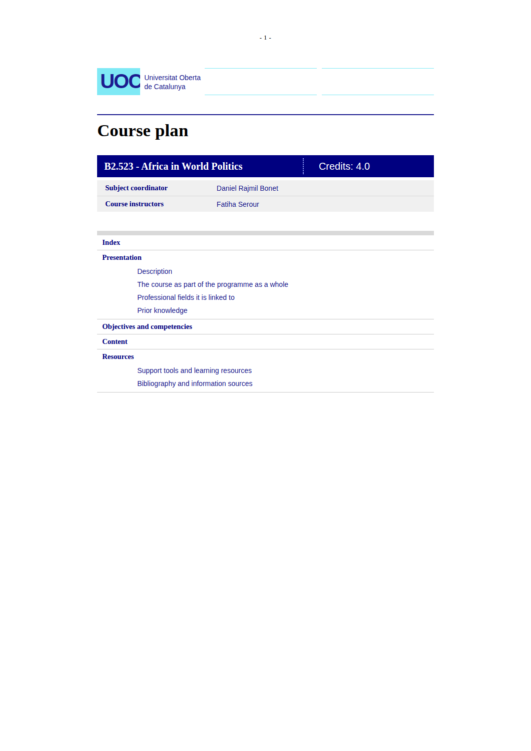- 1 -
UOC
Universitat Oberta
de Catalunya
Course plan
B2.523 - Africa in World Politics
Credits: 4.0
| Subject coordinator | Daniel Rajmil Bonet |
| Course instructors | Fatiha Serour |
Index
Presentation
Description
The course as part of the programme as a whole
Professional fields it is linked to
Prior knowledge
Objectives and competencies
Content
Resources
Support tools and learning resources
Bibliography and information sources